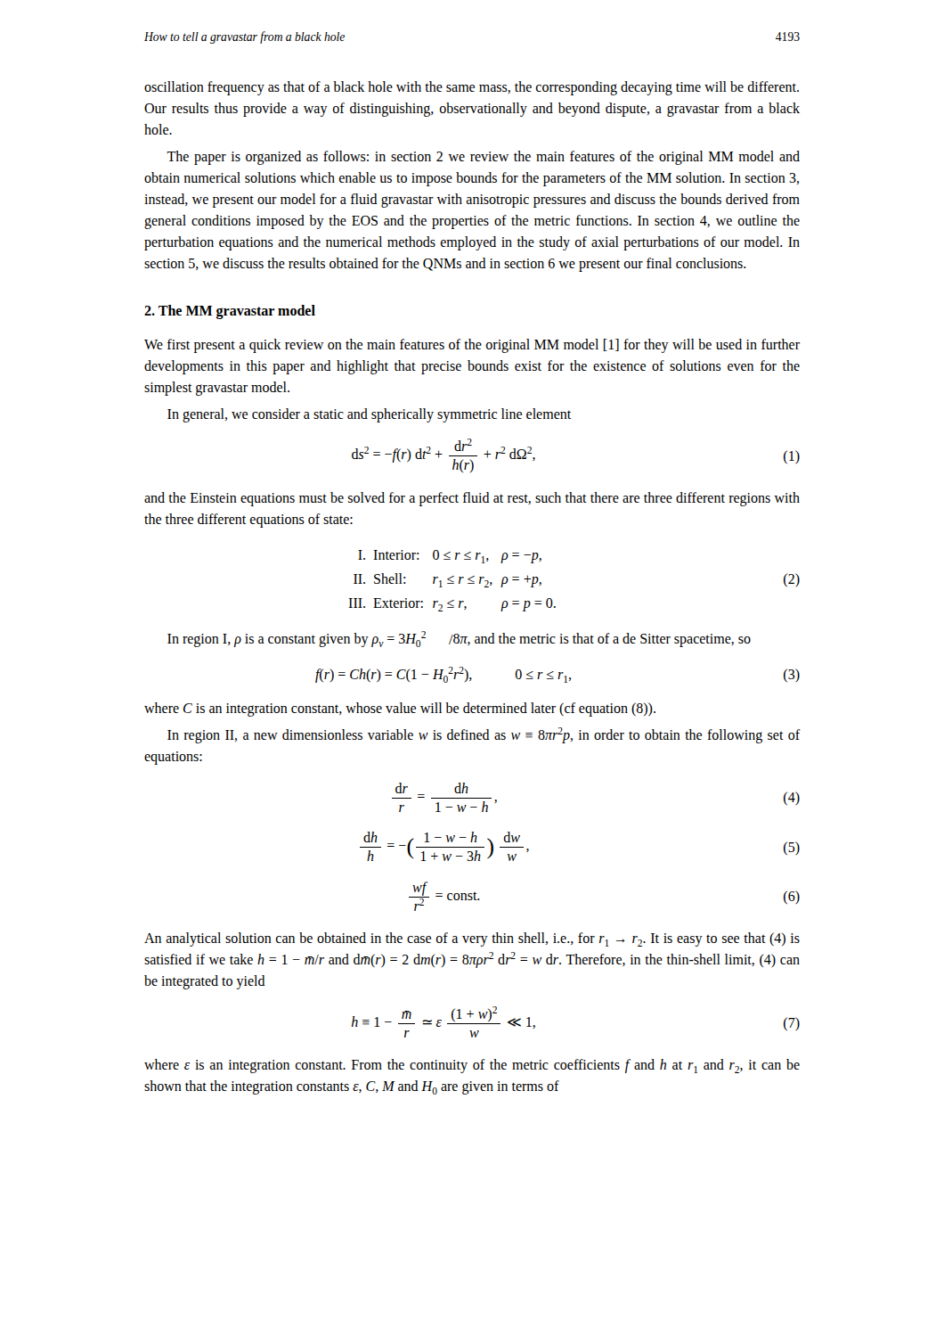How to tell a gravastar from a black hole 4193
oscillation frequency as that of a black hole with the same mass, the corresponding decaying time will be different. Our results thus provide a way of distinguishing, observationally and beyond dispute, a gravastar from a black hole.
The paper is organized as follows: in section 2 we review the main features of the original MM model and obtain numerical solutions which enable us to impose bounds for the parameters of the MM solution. In section 3, instead, we present our model for a fluid gravastar with anisotropic pressures and discuss the bounds derived from general conditions imposed by the EOS and the properties of the metric functions. In section 4, we outline the perturbation equations and the numerical methods employed in the study of axial perturbations of our model. In section 5, we discuss the results obtained for the QNMs and in section 6 we present our final conclusions.
2. The MM gravastar model
We first present a quick review on the main features of the original MM model [1] for they will be used in further developments in this paper and highlight that precise bounds exist for the existence of solutions even for the simplest gravastar model.
In general, we consider a static and spherically symmetric line element
ds2 = −f(r) dt2 + dr2 h(r) + r2 dΩ2, (1)
and the Einstein equations must be solved for a perfect fluid at rest, such that there are three different regions with the three different equations of state:
| I. | Interior: | 0 ≤ r ≤ r 1 , | ρ = − p , |
| II. | Shell: | r 1 ≤ r ≤ r 2 , | ρ = + p , |
| III. | Exterior: | r 2 ≤ r , | ρ = p = 0. |
(2)
In region I, ρ is a constant given by ρv = 3H02/8π, and the metric is that of a de Sitter spacetime, so
f(r) = Ch(r) = C(1 − H02r2),   0 ≤ r ≤ r1, (3)
where C is an integration constant, whose value will be determined later (cf equation (8)).
In region II, a new dimensionless variable w is defined as w ≡ 8πr2p, in order to obtain the following set of equations:
dr r = dh 1 − w − h, (4)
dh h = −(1 − w − h 1 + w − 3h) dw w, (5)
wf r2 = const. (6)
An analytical solution can be obtained in the case of a very thin shell, i.e., for r1 → r2. It is easy to see that (4) is satisfied if we take h = 1 − m̄/r and dm̄(r) = 2 dm(r) = 8πρr2 dr2 = w dr. Therefore, in the thin-shell limit, (4) can be integrated to yield
h ≡ 1 − m̄r ≃ ε (1 + w)2 w ≪ 1, (7)
where ε is an integration constant. From the continuity of the metric coefficients f and h at r1 and r2, it can be shown that the integration constants ε, C, M and H0 are given in terms of